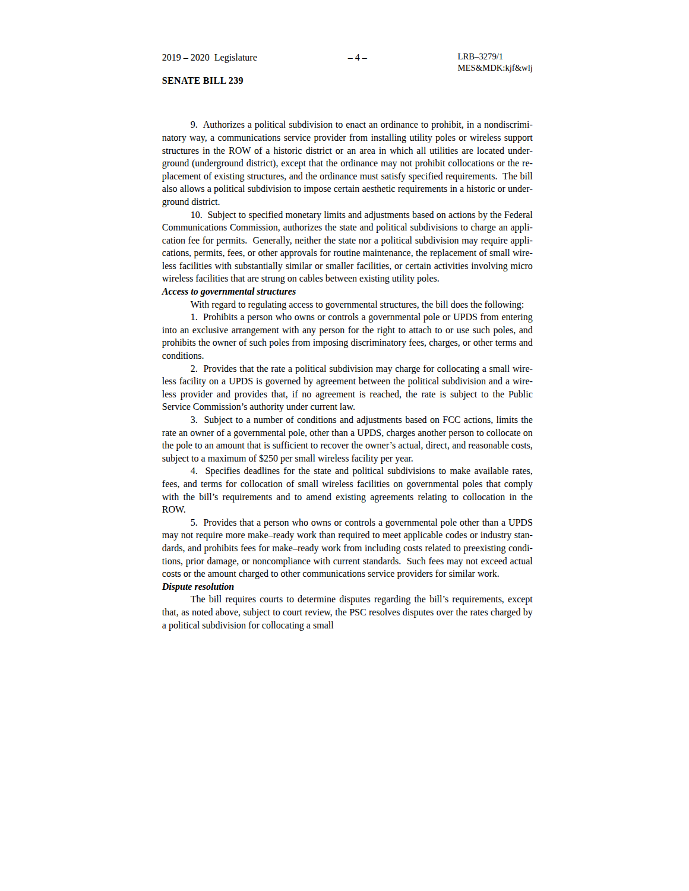2019 – 2020 Legislature
– 4 –
LRB–3279/1
MES&MDK:kjf&wlj
SENATE BILL 239
9. Authorizes a political subdivision to enact an ordinance to prohibit, in a nondiscriminatory way, a communications service provider from installing utility poles or wireless support structures in the ROW of a historic district or an area in which all utilities are located underground (underground district), except that the ordinance may not prohibit collocations or the replacement of existing structures, and the ordinance must satisfy specified requirements. The bill also allows a political subdivision to impose certain aesthetic requirements in a historic or underground district.
10. Subject to specified monetary limits and adjustments based on actions by the Federal Communications Commission, authorizes the state and political subdivisions to charge an application fee for permits. Generally, neither the state nor a political subdivision may require applications, permits, fees, or other approvals for routine maintenance, the replacement of small wireless facilities with substantially similar or smaller facilities, or certain activities involving micro wireless facilities that are strung on cables between existing utility poles.
Access to governmental structures
With regard to regulating access to governmental structures, the bill does the following:
1. Prohibits a person who owns or controls a governmental pole or UPDS from entering into an exclusive arrangement with any person for the right to attach to or use such poles, and prohibits the owner of such poles from imposing discriminatory fees, charges, or other terms and conditions.
2. Provides that the rate a political subdivision may charge for collocating a small wireless facility on a UPDS is governed by agreement between the political subdivision and a wireless provider and provides that, if no agreement is reached, the rate is subject to the Public Service Commission’s authority under current law.
3. Subject to a number of conditions and adjustments based on FCC actions, limits the rate an owner of a governmental pole, other than a UPDS, charges another person to collocate on the pole to an amount that is sufficient to recover the owner’s actual, direct, and reasonable costs, subject to a maximum of $250 per small wireless facility per year.
4. Specifies deadlines for the state and political subdivisions to make available rates, fees, and terms for collocation of small wireless facilities on governmental poles that comply with the bill’s requirements and to amend existing agreements relating to collocation in the ROW.
5. Provides that a person who owns or controls a governmental pole other than a UPDS may not require more make–ready work than required to meet applicable codes or industry standards, and prohibits fees for make–ready work from including costs related to preexisting conditions, prior damage, or noncompliance with current standards. Such fees may not exceed actual costs or the amount charged to other communications service providers for similar work.
Dispute resolution
The bill requires courts to determine disputes regarding the bill’s requirements, except that, as noted above, subject to court review, the PSC resolves disputes over the rates charged by a political subdivision for collocating a small